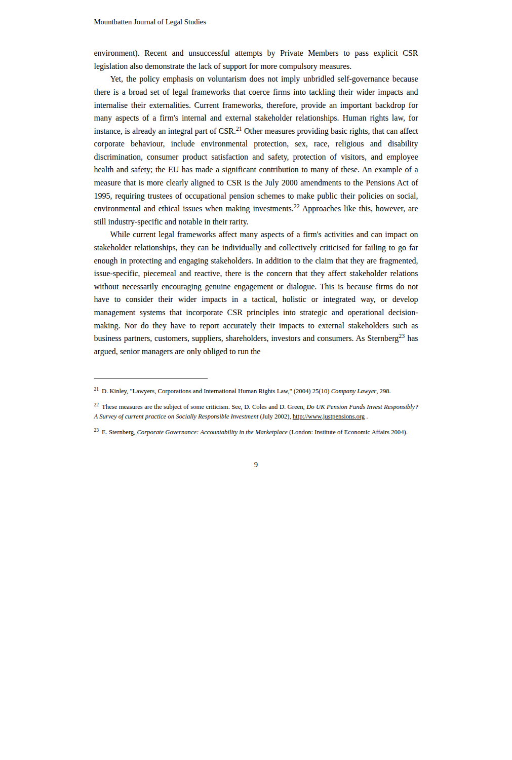Mountbatten Journal of Legal Studies
environment). Recent and unsuccessful attempts by Private Members to pass explicit CSR legislation also demonstrate the lack of support for more compulsory measures.
Yet, the policy emphasis on voluntarism does not imply unbridled self-governance because there is a broad set of legal frameworks that coerce firms into tackling their wider impacts and internalise their externalities. Current frameworks, therefore, provide an important backdrop for many aspects of a firm's internal and external stakeholder relationships. Human rights law, for instance, is already an integral part of CSR.21 Other measures providing basic rights, that can affect corporate behaviour, include environmental protection, sex, race, religious and disability discrimination, consumer product satisfaction and safety, protection of visitors, and employee health and safety; the EU has made a significant contribution to many of these. An example of a measure that is more clearly aligned to CSR is the July 2000 amendments to the Pensions Act of 1995, requiring trustees of occupational pension schemes to make public their policies on social, environmental and ethical issues when making investments.22 Approaches like this, however, are still industry-specific and notable in their rarity.
While current legal frameworks affect many aspects of a firm's activities and can impact on stakeholder relationships, they can be individually and collectively criticised for failing to go far enough in protecting and engaging stakeholders. In addition to the claim that they are fragmented, issue-specific, piecemeal and reactive, there is the concern that they affect stakeholder relations without necessarily encouraging genuine engagement or dialogue. This is because firms do not have to consider their wider impacts in a tactical, holistic or integrated way, or develop management systems that incorporate CSR principles into strategic and operational decision-making. Nor do they have to report accurately their impacts to external stakeholders such as business partners, customers, suppliers, shareholders, investors and consumers. As Sternberg23 has argued, senior managers are only obliged to run the
21 D. Kinley, "Lawyers, Corporations and International Human Rights Law," (2004) 25(10) Company Lawyer, 298.
22 These measures are the subject of some criticism. See, D. Coles and D. Green, Do UK Pension Funds Invest Responsibly? A Survey of current practice on Socially Responsible Investment (July 2002), http://www.justpensions.org .
23 E. Sternberg, Corporate Governance: Accountability in the Marketplace (London: Institute of Economic Affairs 2004).
9